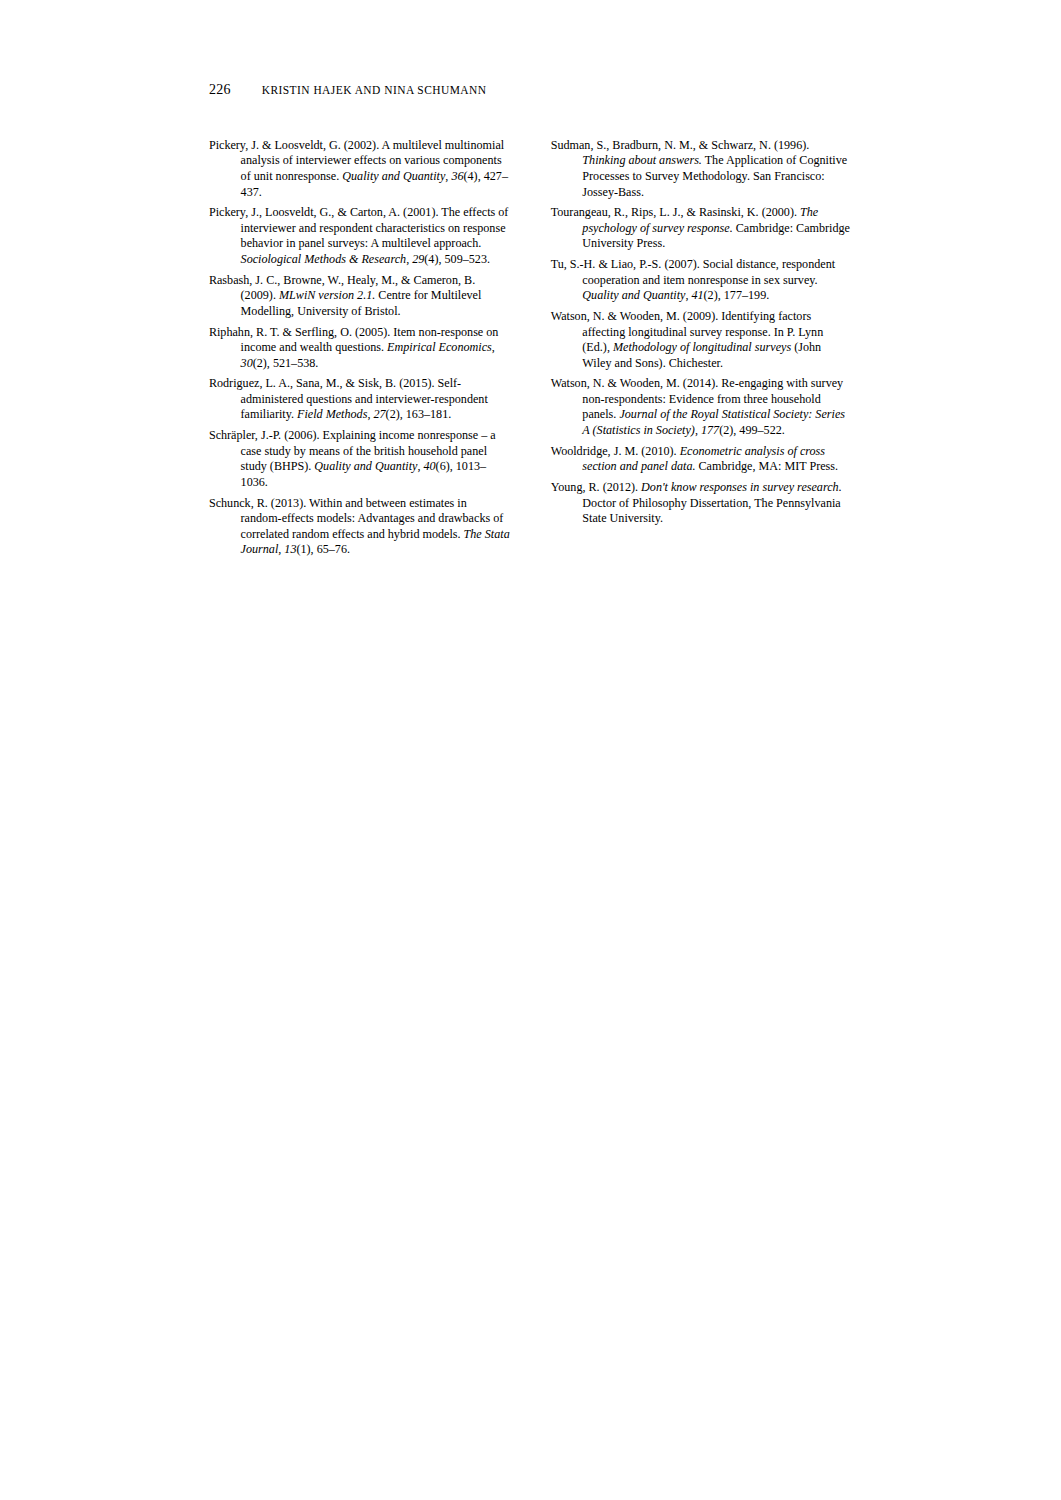226
Kristin Hajek and Nina Schumann
Pickery, J. & Loosveldt, G. (2002). A multilevel multinomial analysis of interviewer effects on various components of unit nonresponse. Quality and Quantity, 36(4), 427–437.
Pickery, J., Loosveldt, G., & Carton, A. (2001). The effects of interviewer and respondent characteristics on response behavior in panel surveys: A multilevel approach. Sociological Methods & Research, 29(4), 509–523.
Rasbash, J. C., Browne, W., Healy, M., & Cameron, B. (2009). MLwiN version 2.1. Centre for Multilevel Modelling, University of Bristol.
Riphahn, R. T. & Serfling, O. (2005). Item non-response on income and wealth questions. Empirical Economics, 30(2), 521–538.
Rodriguez, L. A., Sana, M., & Sisk, B. (2015). Self-administered questions and interviewer-respondent familiarity. Field Methods, 27(2), 163–181.
Schräpler, J.-P. (2006). Explaining income nonresponse – a case study by means of the british household panel study (BHPS). Quality and Quantity, 40(6), 1013–1036.
Schunck, R. (2013). Within and between estimates in random-effects models: Advantages and drawbacks of correlated random effects and hybrid models. The Stata Journal, 13(1), 65–76.
Sudman, S., Bradburn, N. M., & Schwarz, N. (1996). Thinking about answers. The Application of Cognitive Processes to Survey Methodology. San Francisco: Jossey-Bass.
Tourangeau, R., Rips, L. J., & Rasinski, K. (2000). The psychology of survey response. Cambridge: Cambridge University Press.
Tu, S.-H. & Liao, P.-S. (2007). Social distance, respondent cooperation and item nonresponse in sex survey. Quality and Quantity, 41(2), 177–199.
Watson, N. & Wooden, M. (2009). Identifying factors affecting longitudinal survey response. In P. Lynn (Ed.), Methodology of longitudinal surveys (John Wiley and Sons). Chichester.
Watson, N. & Wooden, M. (2014). Re-engaging with survey non-respondents: Evidence from three household panels. Journal of the Royal Statistical Society: Series A (Statistics in Society), 177(2), 499–522.
Wooldridge, J. M. (2010). Econometric analysis of cross section and panel data. Cambridge, MA: MIT Press.
Young, R. (2012). Don't know responses in survey research. Doctor of Philosophy Dissertation, The Pennsylvania State University.